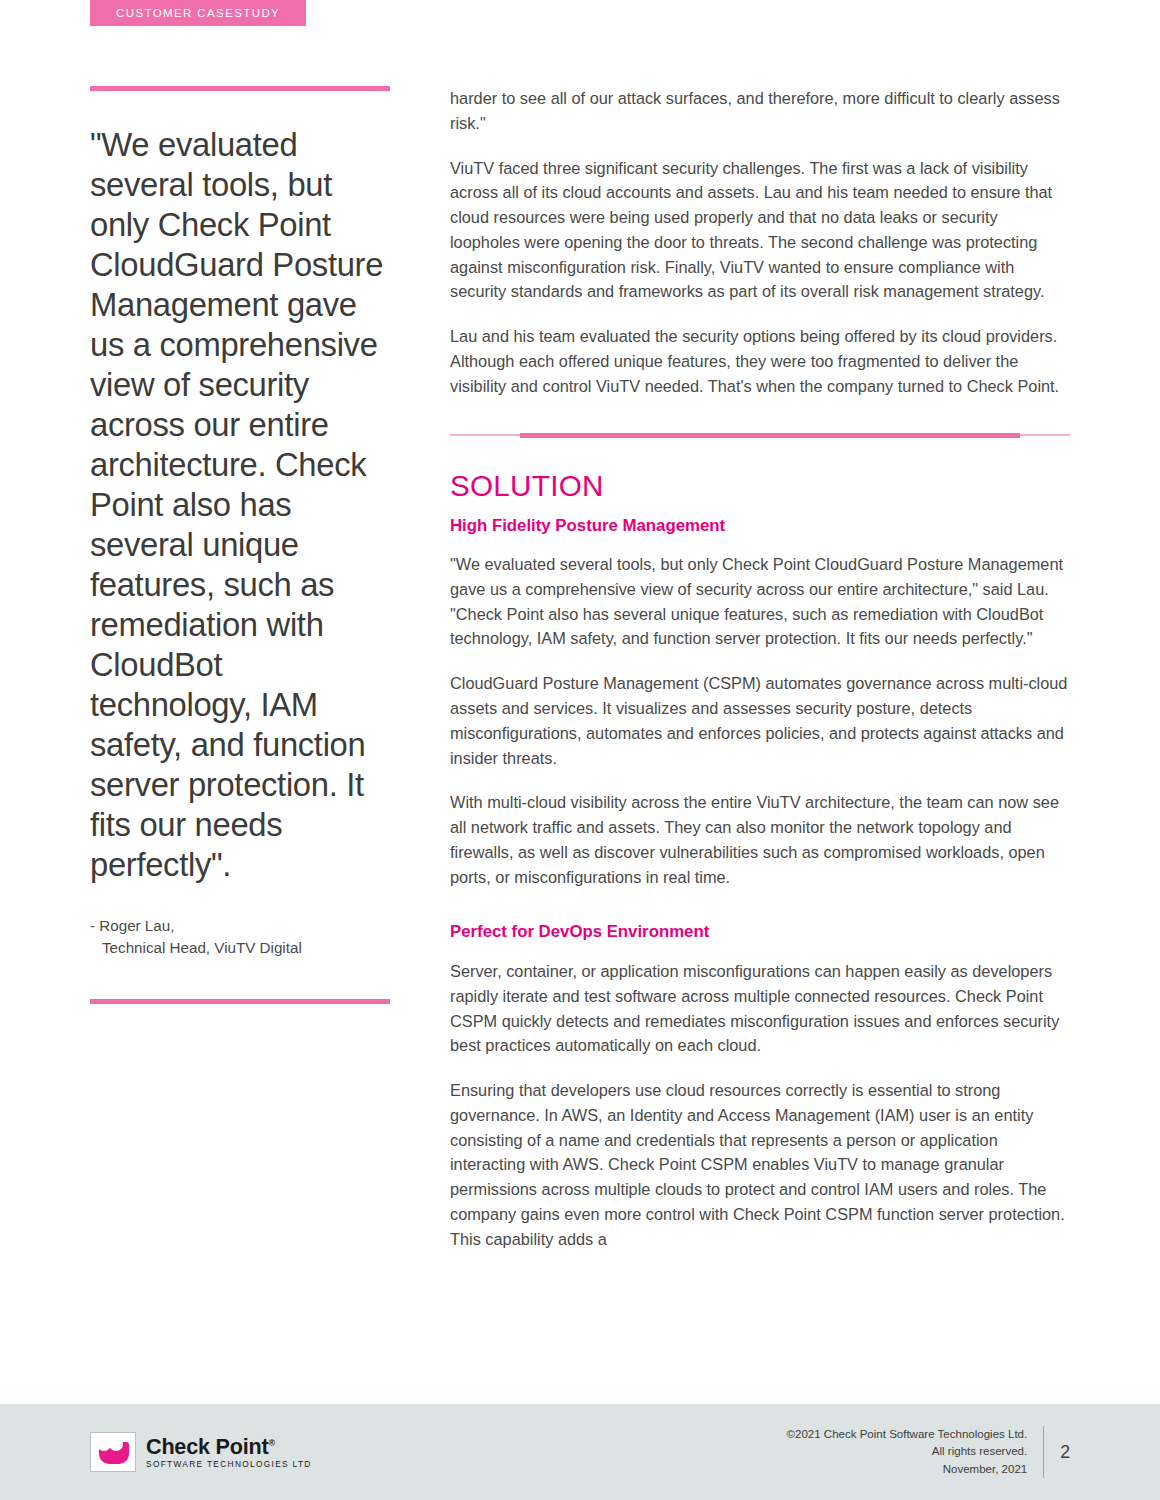Customer Casestudy
"We evaluated several tools, but only Check Point CloudGuard Posture Management gave us a comprehensive view of security across our entire architecture. Check Point also has several unique features, such as remediation with CloudBot technology, IAM safety, and function server protection. It fits our needs perfectly".
- Roger Lau, Technical Head, ViuTV Digital
harder to see all of our attack surfaces, and therefore, more difficult to clearly assess risk."
ViuTV faced three significant security challenges. The first was a lack of visibility across all of its cloud accounts and assets. Lau and his team needed to ensure that cloud resources were being used properly and that no data leaks or security loopholes were opening the door to threats. The second challenge was protecting against misconfiguration risk. Finally, ViuTV wanted to ensure compliance with security standards and frameworks as part of its overall risk management strategy.
Lau and his team evaluated the security options being offered by its cloud providers. Although each offered unique features, they were too fragmented to deliver the visibility and control ViuTV needed. That's when the company turned to Check Point.
SOLUTION
High Fidelity Posture Management
"We evaluated several tools, but only Check Point CloudGuard Posture Management gave us a comprehensive view of security across our entire architecture," said Lau. "Check Point also has several unique features, such as remediation with CloudBot technology, IAM safety, and function server protection. It fits our needs perfectly."
CloudGuard Posture Management (CSPM) automates governance across multi-cloud assets and services. It visualizes and assesses security posture, detects misconfigurations, automates and enforces policies, and protects against attacks and insider threats.
With multi-cloud visibility across the entire ViuTV architecture, the team can now see all network traffic and assets. They can also monitor the network topology and firewalls, as well as discover vulnerabilities such as compromised workloads, open ports, or misconfigurations in real time.
Perfect for DevOps Environment
Server, container, or application misconfigurations can happen easily as developers rapidly iterate and test software across multiple connected resources. Check Point CSPM quickly detects and remediates misconfiguration issues and enforces security best practices automatically on each cloud.
Ensuring that developers use cloud resources correctly is essential to strong governance. In AWS, an Identity and Access Management (IAM) user is an entity consisting of a name and credentials that represents a person or application interacting with AWS. Check Point CSPM enables ViuTV to manage granular permissions across multiple clouds to protect and control IAM users and roles. The company gains even more control with Check Point CSPM function server protection. This capability adds a
Check Point®
SOFTWARE TECHNOLOGIES LTD
©2021 Check Point Software Technologies Ltd.
All rights reserved.
November, 2021
2